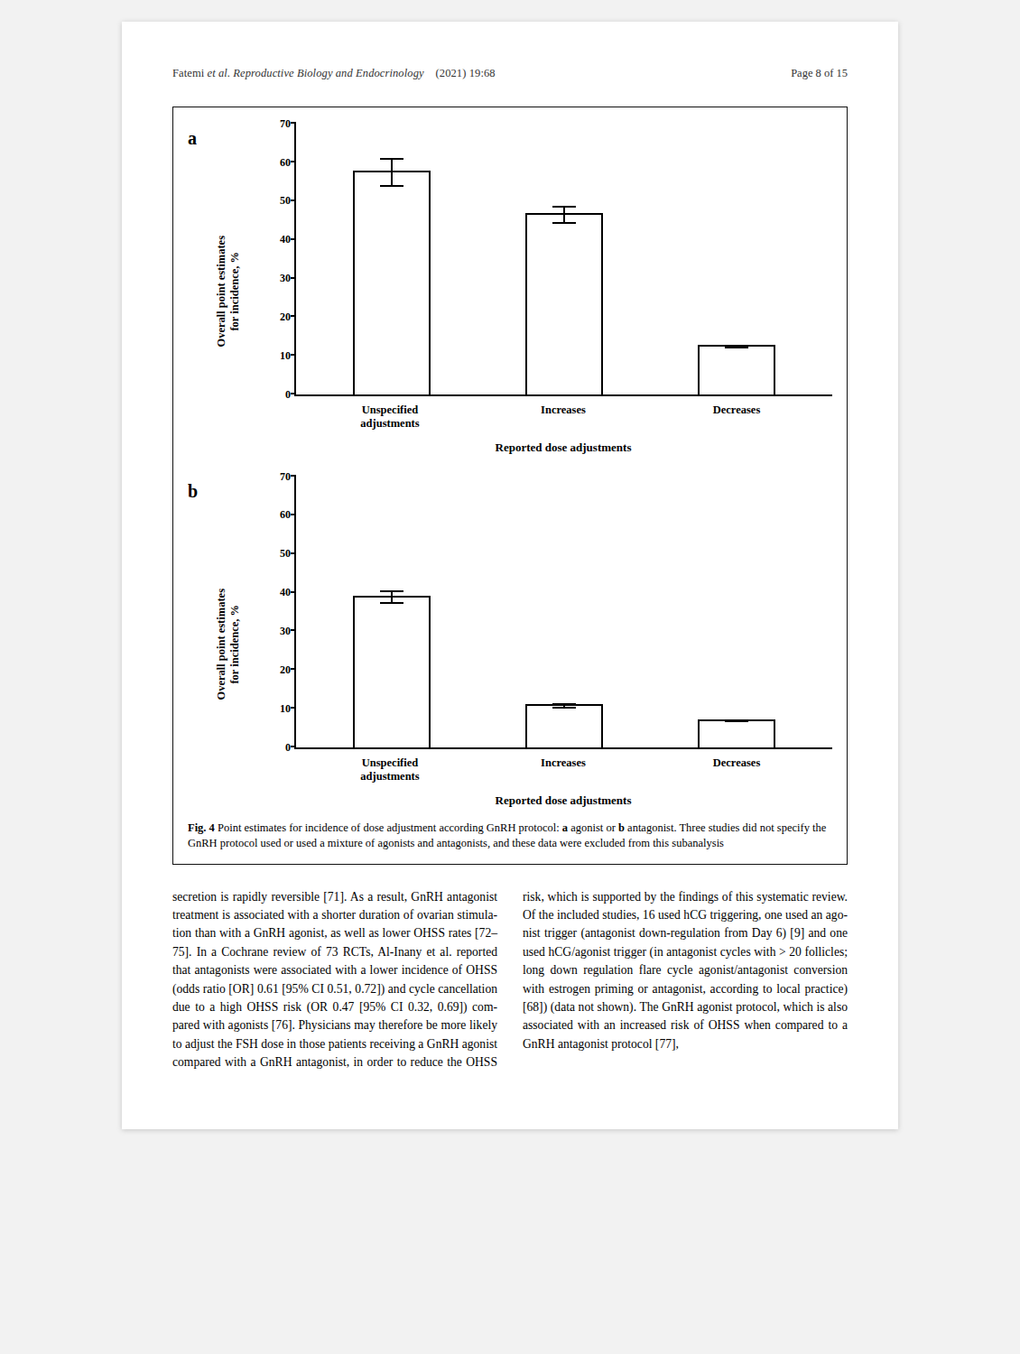Fatemi et al. Reproductive Biology and Endocrinology (2021) 19:68
Page 8 of 15
a
Overall point estimates
for incidence, %
70 60 50 40 30 20 10 0
Unspecified
adjustments
Increases
Decreases
Reported dose adjustments
b
Overall point estimates
for incidence, %
70 60 50 40 30 20 10 0
Unspecified
adjustments
Increases
Decreases
Reported dose adjustments
Fig. 4 Point estimates for incidence of dose adjustment according GnRH protocol: a agonist or b antagonist. Three studies did not specify the GnRH protocol used or used a mixture of agonists and antagonists, and these data were excluded from this subanalysis
secretion is rapidly reversible [71]. As a result, GnRH antagonist treatment is associated with a shorter duration of ovarian stimulation than with a GnRH agonist, as well as lower OHSS rates [72–75]. In a Cochrane review of 73 RCTs, Al-Inany et al. reported that antagonists were associated with a lower incidence of OHSS (odds ratio [OR] 0.61 [95% CI 0.51, 0.72]) and cycle cancellation due to a high OHSS risk (OR 0.47 [95% CI 0.32, 0.69]) compared with agonists [76]. Physicians may therefore be more likely to adjust the FSH dose in those patients receiving a GnRH agonist compared with a GnRH antagonist, in order to reduce the OHSS risk, which is supported by the findings of this systematic review. Of the included studies, 16 used hCG triggering, one used an agonist trigger (antagonist down-regulation from Day 6) [9] and one used hCG/agonist trigger (in antagonist cycles with > 20 follicles; long down regulation flare cycle agonist/antagonist conversion with estrogen priming or antagonist, according to local practice) [68]) (data not shown). The GnRH agonist protocol, which is also associated with an increased risk of OHSS when compared to a GnRH antagonist protocol [77],